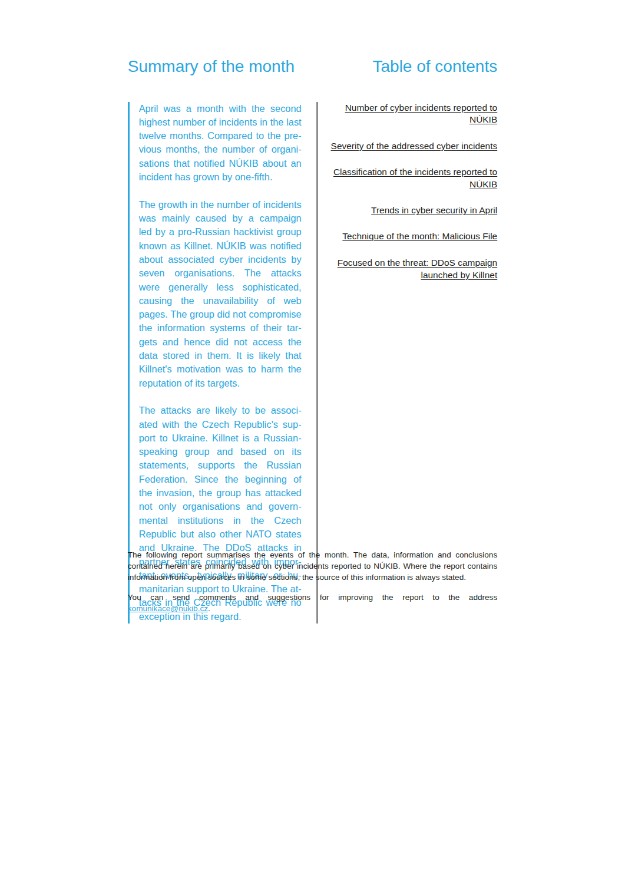Summary of the month
Table of contents
April was a month with the second highest number of incidents in the last twelve months. Compared to the previous months, the number of organisations that notified NÚKIB about an incident has grown by one-fifth.
The growth in the number of incidents was mainly caused by a campaign led by a pro-Russian hacktivist group known as Killnet. NÚKIB was notified about associated cyber incidents by seven organisations. The attacks were generally less sophisticated, causing the unavailability of web pages. The group did not compromise the information systems of their targets and hence did not access the data stored in them. It is likely that Killnet's motivation was to harm the reputation of its targets.
The attacks are likely to be associated with the Czech Republic's support to Ukraine. Killnet is a Russian-speaking group and based on its statements, supports the Russian Federation. Since the beginning of the invasion, the group has attacked not only organisations and governmental institutions in the Czech Republic but also other NATO states and Ukraine. The DDoS attacks in partner states coincided with important events, typically military or humanitarian support to Ukraine. The attacks in the Czech Republic were no exception in this regard.
Number of cyber incidents reported to NÚKIB
Severity of the addressed cyber incidents
Classification of the incidents reported to NÚKIB
Trends in cyber security in April
Technique of the month: Malicious File
Focused on the threat: DDoS campaign launched by Killnet
The following report summarises the events of the month. The data, information and conclusions contained herein are primarily based on cyber incidents reported to NÚKIB. Where the report contains information from open sources in some sections, the source of this information is always stated.
You can send comments and suggestions for improving the report to the address komunikace@nukib.cz.